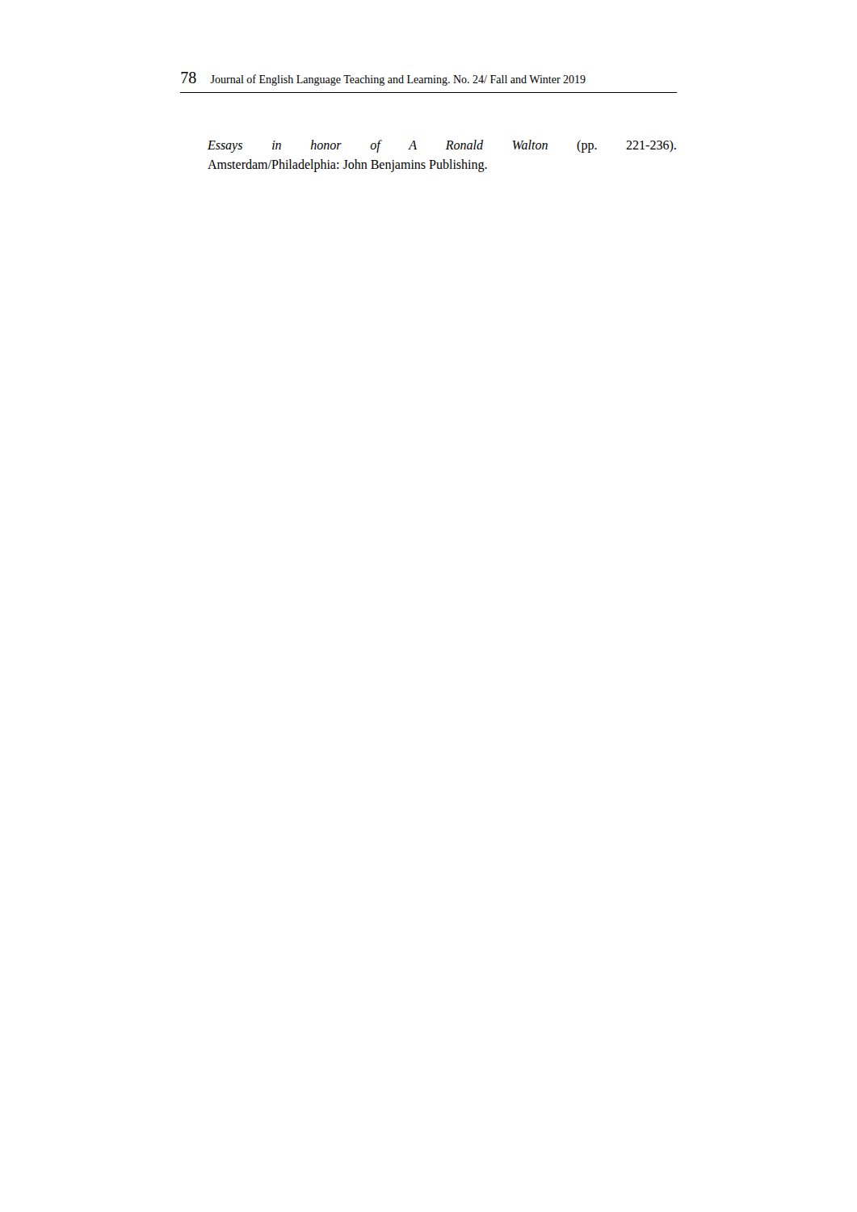78 Journal of English Language Teaching and Learning. No. 24/ Fall and Winter 2019
Essays in honor of ARonald Walton(pp. 221-236). Amsterdam/Philadelphia: John Benjamins Publishing.